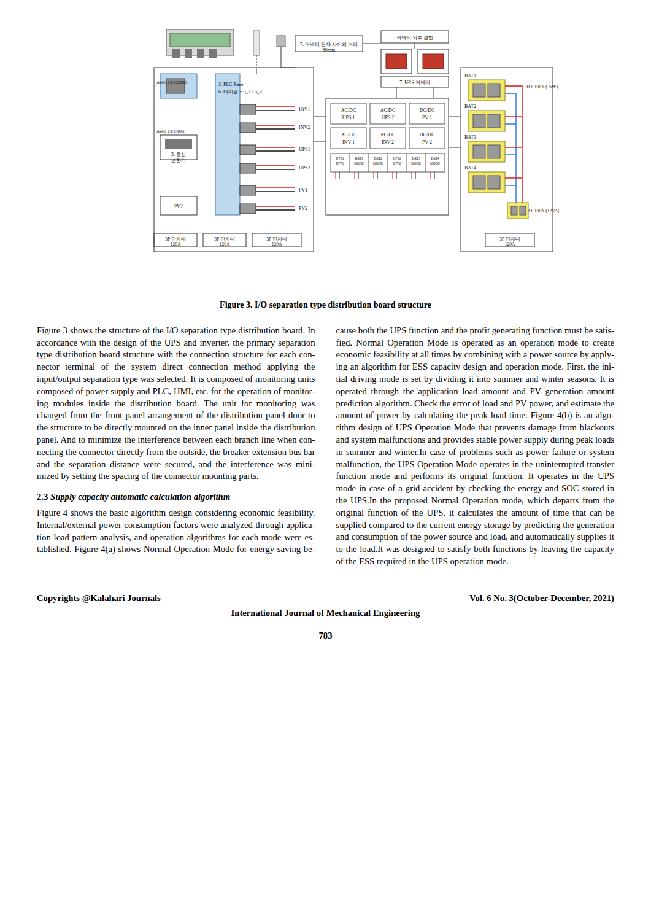7. 커넥터 단자 사이의 거리 80mm 커넥터 외부 결합 AWG 1/0 (120A) 3. PLC Base 6. 터미널 + 6_2 / 6_3 INV1 INV2 UPS1 UPS2 PV1 PV2 5. 통신 변환기 AWG 1/0 (30A) PV2 3P 단자대 120A 3P 단자대 120A 3P 단자대 120A 7. HRS 커넥터 AC/DC UPS 1 AC/DC UPS 2 DC/DC PV 1 AC/DC INV 1 AC/DC INV 2 DC/DC PV 2 UPS1 INV1 BAT1 MODE BAT2 MODE UPS2 INV2 BAT3 MODE BAT4 MODE BAT1 BAT2 BAT3 BAT4 TO: 100N (36W) TO: 100N (12VA) 3P 단자대 120A
Figure 3. I/O separation type distribution board structure
Figure 3 shows the structure of the I/O separation type distribution board. In accordance with the design of the UPS and inverter, the primary separation type distribution board structure with the connection structure for each connector terminal of the system direct connection method applying the input/output separation type was selected. It is composed of monitoring units composed of power supply and PLC, HMI, etc. for the operation of monitoring modules inside the distribution board. The unit for monitoring was changed from the front panel arrangement of the distribution panel door to the structure to be directly mounted on the inner panel inside the distribution panel. And to minimize the interference between each branch line when connecting the connector directly from the outside, the breaker extension bus bar and the separation distance were secured, and the interference was minimized by setting the spacing of the connector mounting parts.
2.3 Supply capacity automatic calculation algorithm
Figure 4 shows the basic algorithm design considering economic feasibility. Internal/external power consumption factors were analyzed through application load pattern analysis, and operation algorithms for each mode were established. Figure 4(a) shows Normal Operation Mode for energy saving because both the UPS function and the profit generating function must be satisfied. Normal Operation Mode is operated as an operation mode to create economic feasibility at all times by combining with a power source by applying an algorithm for ESS capacity design and operation mode. First, the initial driving mode is set by dividing it into summer and winter seasons. It is operated through the application load amount and PV generation amount prediction algorithm. Check the error of load and PV power, and estimate the amount of power by calculating the peak load time. Figure 4(b) is an algorithm design of UPS Operation Mode that prevents damage from blackouts and system malfunctions and provides stable power supply during peak loads in summer and winter.In case of problems such as power failure or system malfunction, the UPS Operation Mode operates in the uninterrupted transfer function mode and performs its original function. It operates in the UPS mode in case of a grid accident by checking the energy and SOC stored in the UPS.In the proposed Normal Operation mode, which departs from the original function of the UPS, it calculates the amount of time that can be supplied compared to the current energy storage by predicting the generation and consumption of the power source and load, and automatically supplies it to the load.It was designed to satisfy both functions by leaving the capacity of the ESS required in the UPS operation mode.
Copyrights @Kalahari Journals Vol. 6 No. 3(October-December, 2021)
International Journal of Mechanical Engineering
783